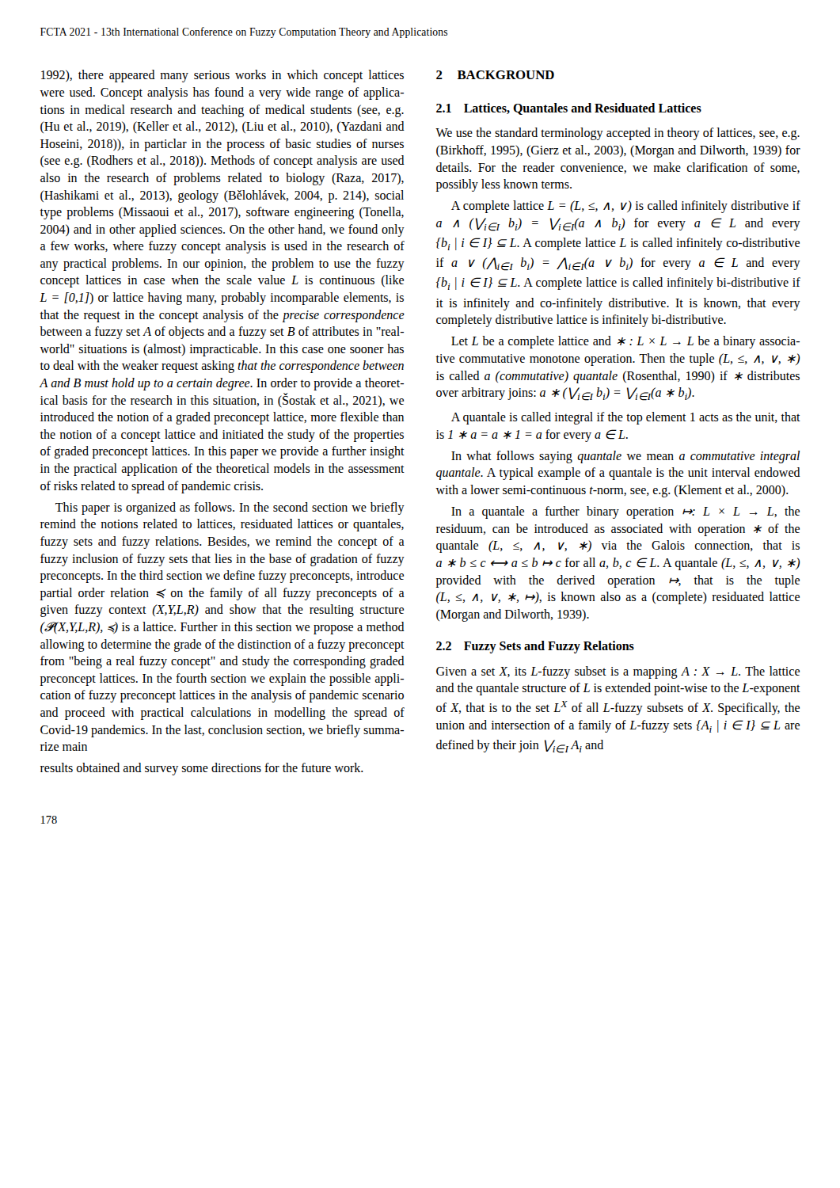FCTA 2021 - 13th International Conference on Fuzzy Computation Theory and Applications
1992), there appeared many serious works in which concept lattices were used. Concept analysis has found a very wide range of applications in medical research and teaching of medical students (see, e.g. (Hu et al., 2019), (Keller et al., 2012), (Liu et al., 2010), (Yazdani and Hoseini, 2018)), in particlar in the process of basic studies of nurses (see e.g. (Rodhers et al., 2018)). Methods of concept analysis are used also in the research of problems related to biology (Raza, 2017), (Hashikami et al., 2013), geology (Bělohlávek, 2004, p. 214), social type problems (Missaoui et al., 2017), software engineering (Tonella, 2004) and in other applied sciences. On the other hand, we found only a few works, where fuzzy concept analysis is used in the research of any practical problems. In our opinion, the problem to use the fuzzy concept lattices in case when the scale value L is continuous (like L = [0,1]) or lattice having many, probably incomparable elements, is that the request in the concept analysis of the precise correspondence between a fuzzy set A of objects and a fuzzy set B of attributes in "real-world" situations is (almost) impracticable. In this case one sooner has to deal with the weaker request asking that the correspondence between A and B must hold up to a certain degree. In order to provide a theoretical basis for the research in this situation, in (Šostak et al., 2021), we introduced the notion of a graded preconcept lattice, more flexible than the notion of a concept lattice and initiated the study of the properties of graded preconcept lattices. In this paper we provide a further insight in the practical application of the theoretical models in the assessment of risks related to spread of pandemic crisis.
This paper is organized as follows. In the second section we briefly remind the notions related to lattices, residuated lattices or quantales, fuzzy sets and fuzzy relations. Besides, we remind the concept of a fuzzy inclusion of fuzzy sets that lies in the base of gradation of fuzzy preconcepts. In the third section we define fuzzy preconcepts, introduce partial order relation ≼ on the family of all fuzzy preconcepts of a given fuzzy context (X,Y,L,R) and show that the resulting structure (𝓟(X,Y,L,R), ≼) is a lattice. Further in this section we propose a method allowing to determine the grade of the distinction of a fuzzy preconcept from "being a real fuzzy concept" and study the corresponding graded preconcept lattices. In the fourth section we explain the possible application of fuzzy preconcept lattices in the analysis of pandemic scenario and proceed with practical calculations in modelling the spread of Covid-19 pandemics. In the last, conclusion section, we briefly summarize main
results obtained and survey some directions for the future work.
2 BACKGROUND
2.1 Lattices, Quantales and Residuated Lattices
We use the standard terminology accepted in theory of lattices, see, e.g. (Birkhoff, 1995), (Gierz et al., 2003), (Morgan and Dilworth, 1939) for details. For the reader convenience, we make clarification of some, possibly less known terms.
A complete lattice L = (L, ≤, ∧, ∨) is called infinitely distributive if a ∧ (⋁i∈I bi) = ⋁i∈I(a ∧ bi) for every a ∈ L and every {bi | i ∈ I} ⊆ L. A complete lattice L is called infinitely co-distributive if a ∨ (⋀i∈I bi) = ⋀i∈I(a ∨ bi) for every a ∈ L and every {bi | i ∈ I} ⊆ L. A complete lattice is called infinitely bi-distributive if it is infinitely and co-infinitely distributive. It is known, that every completely distributive lattice is infinitely bi-distributive.
Let L be a complete lattice and ∗ : L × L → L be a binary associative commutative monotone operation. Then the tuple (L, ≤, ∧, ∨, ∗) is called a (commutative) quantale (Rosenthal, 1990) if ∗ distributes over arbitrary joins: a ∗ (⋁i∈I bi) = ⋁i∈I(a ∗ bi).
A quantale is called integral if the top element 1 acts as the unit, that is 1 ∗ a = a ∗ 1 = a for every a ∈ L.
In what follows saying quantale we mean a commutative integral quantale. A typical example of a quantale is the unit interval endowed with a lower semi-continuous t-norm, see, e.g. (Klement et al., 2000).
In a quantale a further binary operation ↦: L × L → L, the residuum, can be introduced as associated with operation ∗ of the quantale (L, ≤, ∧, ∨, ∗) via the Galois connection, that is a ∗ b ≤ c ⟷ a ≤ b ↦ c for all a, b, c ∈ L. A quantale (L, ≤, ∧, ∨, ∗) provided with the derived operation ↦, that is the tuple (L, ≤, ∧, ∨, ∗, ↦), is known also as a (complete) residuated lattice (Morgan and Dilworth, 1939).
2.2 Fuzzy Sets and Fuzzy Relations
Given a set X, its L-fuzzy subset is a mapping A : X → L. The lattice and the quantale structure of L is extended point-wise to the L-exponent of X, that is to the set LX of all L-fuzzy subsets of X. Specifically, the union and intersection of a family of L-fuzzy sets {Ai | i ∈ I} ⊆ L are defined by their join ⋁i∈I Ai and
178